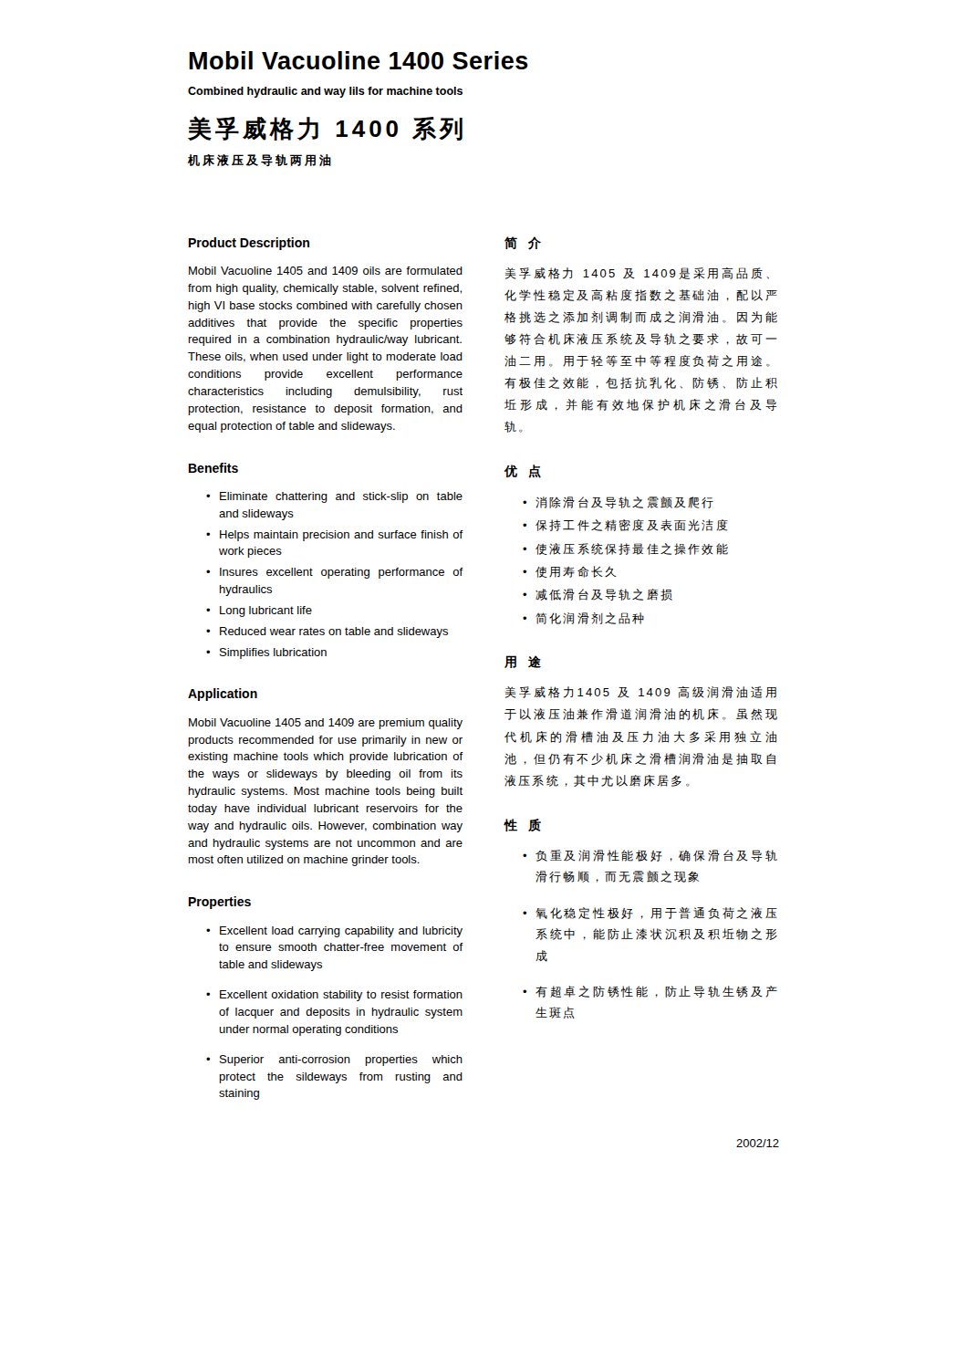Mobil Vacuoline 1400 Series
Combined hydraulic and way lils for machine tools
美孚威格力 1400 系列
机床液压及导轨两用油
Product Description
Mobil Vacuoline 1405 and 1409 oils are formulated from high quality, chemically stable, solvent refined, high VI base stocks combined with carefully chosen additives that provide the specific properties required in a combination hydraulic/way lubricant. These oils, when used under light to moderate load conditions provide excellent performance characteristics including demulsibility, rust protection, resistance to deposit formation, and equal protection of table and slideways.
Benefits
Eliminate chattering and stick-slip on table and slideways
Helps maintain precision and surface finish of work pieces
Insures excellent operating performance of hydraulics
Long lubricant life
Reduced wear rates on table and slideways
Simplifies lubrication
Application
Mobil Vacuoline 1405 and 1409 are premium quality products recommended for use primarily in new or existing machine tools which provide lubrication of the ways or slideways by bleeding oil from its hydraulic systems. Most machine tools being built today have individual lubricant reservoirs for the way and hydraulic oils. However, combination way and hydraulic systems are not uncommon and are most often utilized on machine grinder tools.
Properties
Excellent load carrying capability and lubricity to ensure smooth chatter-free movement of table and slideways
Excellent oxidation stability to resist formation of lacquer and deposits in hydraulic system under normal operating conditions
Superior anti-corrosion properties which protect the sildeways from rusting and staining
简 介
美孚威格力 1405 及 1409是采用高品质、化学性稳定及高粘度指数之基础油，配以严格挑选之添加剂调制而成之润滑油。因为能够符合机床液压系统及导轨之要求，故可一油二用。用于轻等至中等程度负荷之用途。有极佳之效能，包括抗乳化、防锈、防止积坵形成，并能有效地保护机床之滑台及导轨。
优 点
消除滑台及导轨之震颤及爬行
保持工件之精密度及表面光洁度
使液压系统保持最佳之操作效能
使用寿命长久
减低滑台及导轨之磨损
简化润滑剂之品种
用 途
美孚威格力1405 及 1409 高级润滑油适用于以液压油兼作滑道润滑油的机床。虽然现代机床的滑槽油及压力油大多采用独立油池，但仍有不少机床之滑槽润滑油是抽取自液压系统，其中尤以磨床居多。
性 质
负重及润滑性能极好，确保滑台及导轨滑行畅顺，而无震颤之现象
氧化稳定性极好，用于普通负荷之液压系统中，能防止漆状沉积及积坵物之形成
有超卓之防锈性能，防止导轨生锈及产生斑点
2002/12